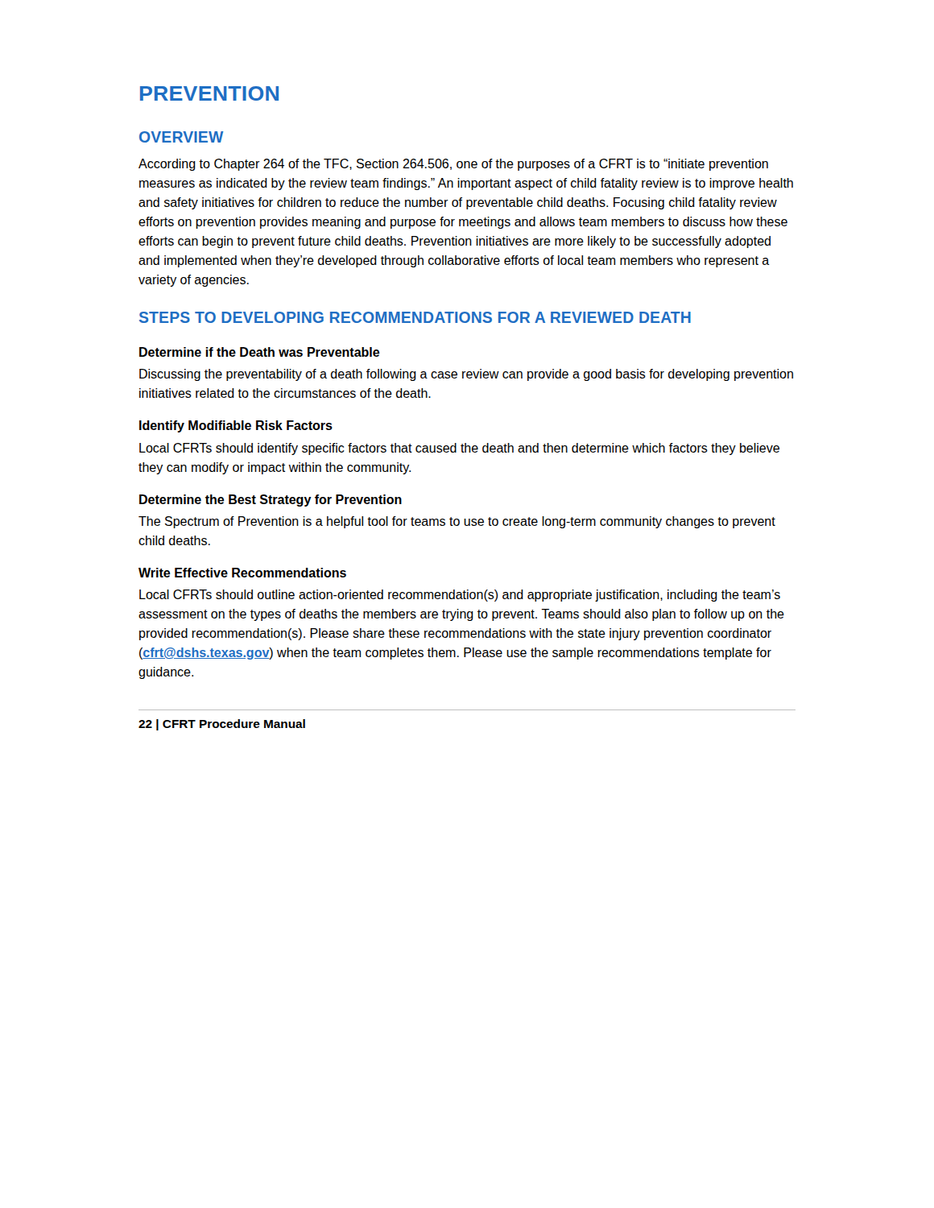PREVENTION
OVERVIEW
According to Chapter 264 of the TFC, Section 264.506, one of the purposes of a CFRT is to “initiate prevention measures as indicated by the review team findings.” An important aspect of child fatality review is to improve health and safety initiatives for children to reduce the number of preventable child deaths. Focusing child fatality review efforts on prevention provides meaning and purpose for meetings and allows team members to discuss how these efforts can begin to prevent future child deaths. Prevention initiatives are more likely to be successfully adopted and implemented when they’re developed through collaborative efforts of local team members who represent a variety of agencies.
STEPS TO DEVELOPING RECOMMENDATIONS FOR A REVIEWED DEATH
Determine if the Death was Preventable
Discussing the preventability of a death following a case review can provide a good basis for developing prevention initiatives related to the circumstances of the death.
Identify Modifiable Risk Factors
Local CFRTs should identify specific factors that caused the death and then determine which factors they believe they can modify or impact within the community.
Determine the Best Strategy for Prevention
The Spectrum of Prevention is a helpful tool for teams to use to create long-term community changes to prevent child deaths.
Write Effective Recommendations
Local CFRTs should outline action-oriented recommendation(s) and appropriate justification, including the team’s assessment on the types of deaths the members are trying to prevent. Teams should also plan to follow up on the provided recommendation(s). Please share these recommendations with the state injury prevention coordinator (cfrt@dshs.texas.gov) when the team completes them. Please use the sample recommendations template for guidance.
22 | CFRT Procedure Manual